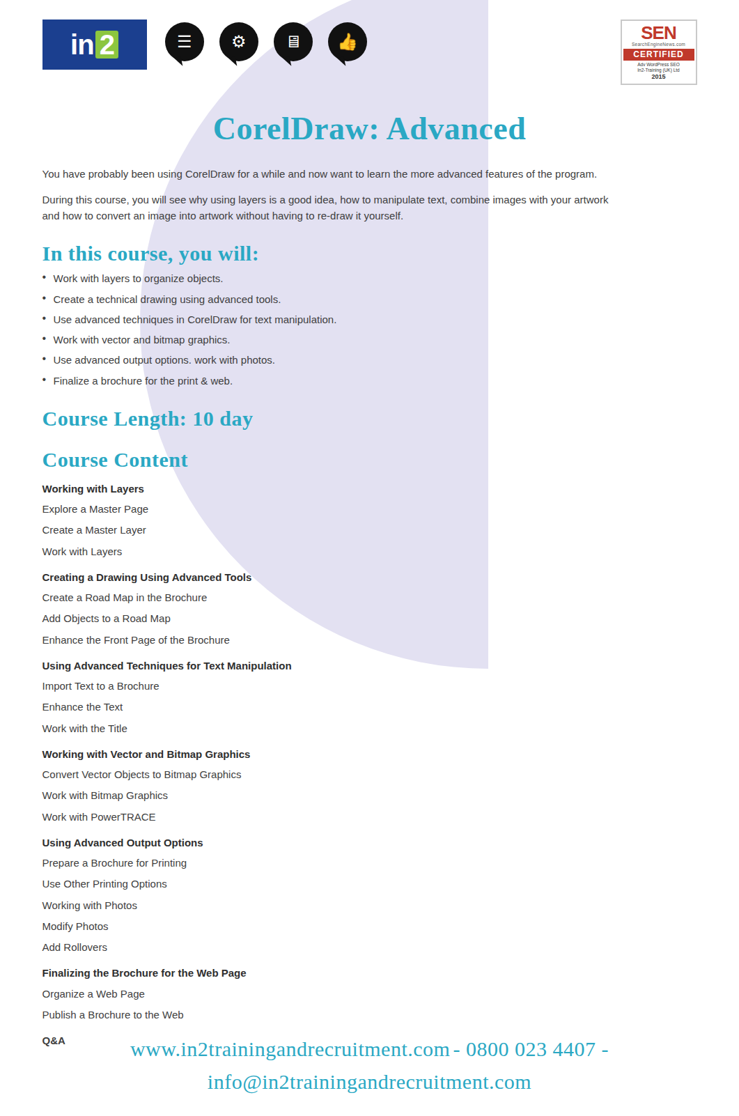in2
☰
⚙
🖥
👍
SEN
SearchEngineNews.com
CERTIFIED
Adv WordPress SEO
In2-Training (UK) Ltd
2015
CorelDraw: Advanced
You have probably been using CorelDraw for a while and now want to learn the more advanced features of the program.
During this course, you will see why using layers is a good idea, how to manipulate text, combine images with your artwork and how to convert an image into artwork without having to re-draw it yourself.
In this course, you will:
Work with layers to organize objects.
Create a technical drawing using advanced tools.
Use advanced techniques in CorelDraw for text manipulation.
Work with vector and bitmap graphics.
Use advanced output options. work with photos.
Finalize a brochure for the print & web.
Course Length: 10 day
Course Content
Working with Layers
Explore a Master Page
Create a Master Layer
Work with Layers
Creating a Drawing Using Advanced Tools
Create a Road Map in the Brochure
Add Objects to a Road Map
Enhance the Front Page of the Brochure
Using Advanced Techniques for Text Manipulation
Import Text to a Brochure
Enhance the Text
Work with the Title
Working with Vector and Bitmap Graphics
Convert Vector Objects to Bitmap Graphics
Work with Bitmap Graphics
Work with PowerTRACE
Using Advanced Output Options
Prepare a Brochure for Printing
Use Other Printing Options
Working with Photos
Modify Photos
Add Rollovers
Finalizing the Brochure for the Web Page
Organize a Web Page
Publish a Brochure to the Web
Q&A
www.in2trainingandrecruitment.com - 0800 023 4407 - info@in2trainingandrecruitment.com